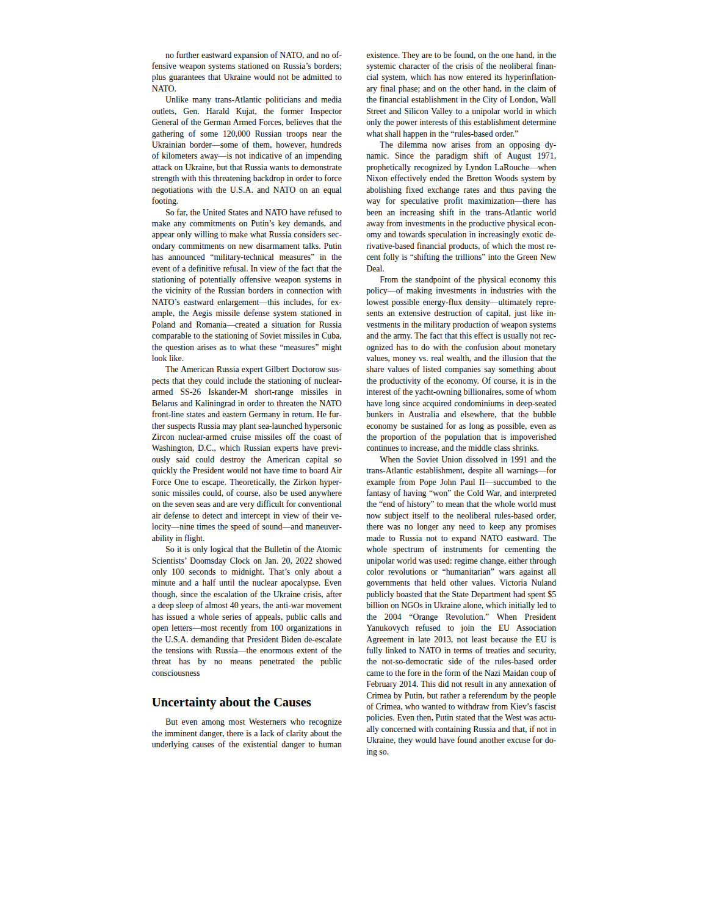no further eastward expansion of NATO, and no offensive weapon systems stationed on Russia’s borders; plus guarantees that Ukraine would not be admitted to NATO.
Unlike many trans-Atlantic politicians and media outlets, Gen. Harald Kujat, the former Inspector General of the German Armed Forces, believes that the gathering of some 120,000 Russian troops near the Ukrainian border—some of them, however, hundreds of kilometers away—is not indicative of an impending attack on Ukraine, but that Russia wants to demonstrate strength with this threatening backdrop in order to force negotiations with the U.S.A. and NATO on an equal footing.
So far, the United States and NATO have refused to make any commitments on Putin’s key demands, and appear only willing to make what Russia considers secondary commitments on new disarmament talks. Putin has announced “military-technical measures” in the event of a definitive refusal. In view of the fact that the stationing of potentially offensive weapon systems in the vicinity of the Russian borders in connection with NATO’s eastward enlargement—this includes, for example, the Aegis missile defense system stationed in Poland and Romania—created a situation for Russia comparable to the stationing of Soviet missiles in Cuba, the question arises as to what these “measures” might look like.
The American Russia expert Gilbert Doctorow suspects that they could include the stationing of nuclear-armed SS-26 Iskander-M short-range missiles in Belarus and Kaliningrad in order to threaten the NATO front-line states and eastern Germany in return. He further suspects Russia may plant sea-launched hypersonic Zircon nuclear-armed cruise missiles off the coast of Washington, D.C., which Russian experts have previously said could destroy the American capital so quickly the President would not have time to board Air Force One to escape. Theoretically, the Zirkon hypersonic missiles could, of course, also be used anywhere on the seven seas and are very difficult for conventional air defense to detect and intercept in view of their velocity—nine times the speed of sound—and maneuverability in flight.
So it is only logical that the Bulletin of the Atomic Scientists’ Doomsday Clock on Jan. 20, 2022 showed only 100 seconds to midnight. That’s only about a minute and a half until the nuclear apocalypse. Even though, since the escalation of the Ukraine crisis, after a deep sleep of almost 40 years, the anti-war movement has issued a whole series of appeals, public calls and open letters—most recently from 100 organizations in the U.S.A. demanding that President Biden de-escalate the tensions with Russia—the enormous extent of the threat has by no means penetrated the public consciousness
Uncertainty about the Causes
But even among most Westerners who recognize the imminent danger, there is a lack of clarity about the underlying causes of the existential danger to human existence. They are to be found, on the one hand, in the systemic character of the crisis of the neoliberal financial system, which has now entered its hyperinflationary final phase; and on the other hand, in the claim of the financial establishment in the City of London, Wall Street and Silicon Valley to a unipolar world in which only the power interests of this establishment determine what shall happen in the “rules-based order.”
The dilemma now arises from an opposing dynamic. Since the paradigm shift of August 1971, prophetically recognized by Lyndon LaRouche—when Nixon effectively ended the Bretton Woods system by abolishing fixed exchange rates and thus paving the way for speculative profit maximization—there has been an increasing shift in the trans-Atlantic world away from investments in the productive physical economy and towards speculation in increasingly exotic derivative-based financial products, of which the most recent folly is “shifting the trillions” into the Green New Deal.
From the standpoint of the physical economy this policy—of making investments in industries with the lowest possible energy-flux density—ultimately represents an extensive destruction of capital, just like investments in the military production of weapon systems and the army. The fact that this effect is usually not recognized has to do with the confusion about monetary values, money vs. real wealth, and the illusion that the share values of listed companies say something about the productivity of the economy. Of course, it is in the interest of the yacht-owning billionaires, some of whom have long since acquired condominiums in deep-seated bunkers in Australia and elsewhere, that the bubble economy be sustained for as long as possible, even as the proportion of the population that is impoverished continues to increase, and the middle class shrinks.
When the Soviet Union dissolved in 1991 and the trans-Atlantic establishment, despite all warnings—for example from Pope John Paul II—succumbed to the fantasy of having “won” the Cold War, and interpreted the “end of history” to mean that the whole world must now subject itself to the neoliberal rules-based order, there was no longer any need to keep any promises made to Russia not to expand NATO eastward. The whole spectrum of instruments for cementing the unipolar world was used: regime change, either through color revolutions or “humanitarian” wars against all governments that held other values. Victoria Nuland publicly boasted that the State Department had spent $5 billion on NGOs in Ukraine alone, which initially led to the 2004 “Orange Revolution.” When President Yanukovych refused to join the EU Association Agreement in late 2013, not least because the EU is fully linked to NATO in terms of treaties and security, the not-so-democratic side of the rules-based order came to the fore in the form of the Nazi Maidan coup of February 2014. This did not result in any annexation of Crimea by Putin, but rather a referendum by the people of Crimea, who wanted to withdraw from Kiev’s fascist policies. Even then, Putin stated that the West was actually concerned with containing Russia and that, if not in Ukraine, they would have found another excuse for doing so.